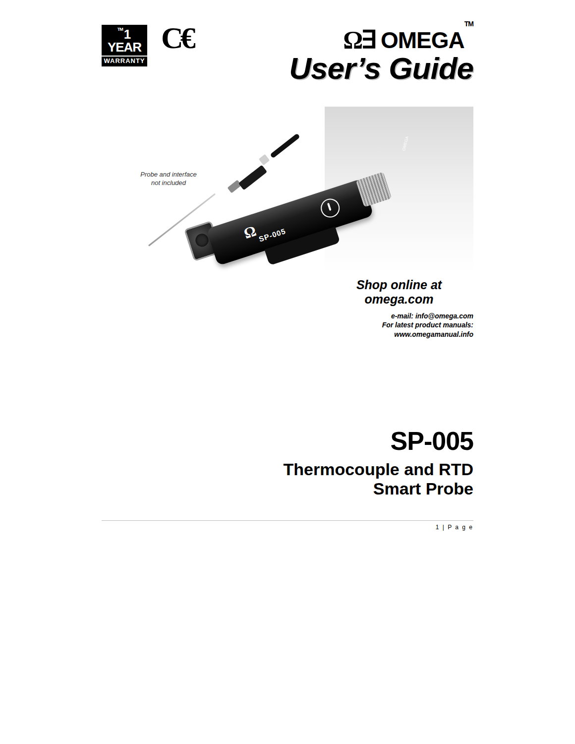TM1 YEAR
WARRANTY
C€
Ω∃ OMEGATM
User’s Guide
Shop online at
omega.com
e-mail: info@omega.com
For latest product manuals:
www.omegamanual.info
Probe and interface
not included
OMEGA
Ω SP-005
SP-005
Thermocouple and RTD
Smart Probe
1 | P a g e